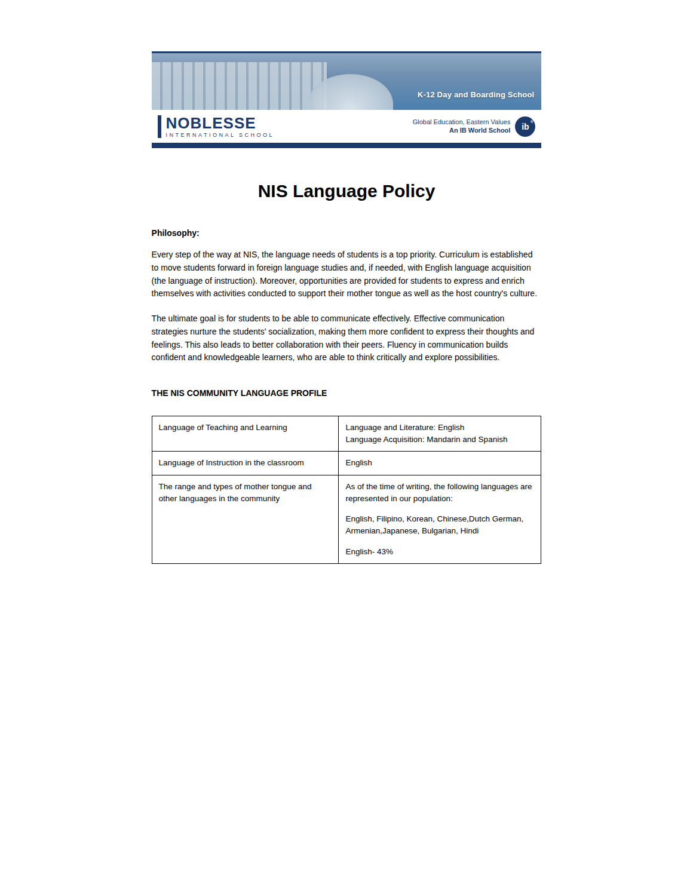K-12 Day and Boarding School
NOBLESSE
INTERNATIONAL SCHOOL
Global Education, Eastern Values
An IB World School
ib®
NIS Language Policy
Philosophy:
Every step of the way at NIS, the language needs of students is a top priority. Curriculum is established to move students forward in foreign language studies and, if needed, with English language acquisition (the language of instruction). Moreover, opportunities are provided for students to express and enrich themselves with activities conducted to support their mother tongue as well as the host country's culture.
The ultimate goal is for students to be able to communicate effectively. Effective communication strategies nurture the students' socialization, making them more confident to express their thoughts and feelings. This also leads to better collaboration with their peers. Fluency in communication builds confident and knowledgeable learners, who are able to think critically and explore possibilities.
THE NIS COMMUNITY LANGUAGE PROFILE
| Language of Teaching and Learning | Language and Literature: English Language Acquisition: Mandarin and Spanish |
| Language of Instruction in the classroom | English |
| The range and types of mother tongue and other languages in the community | As of the time of writing, the following languages are represented in our population: English, Filipino, Korean, Chinese,Dutch German, Armenian,Japanese, Bulgarian, Hindi English- 43% |